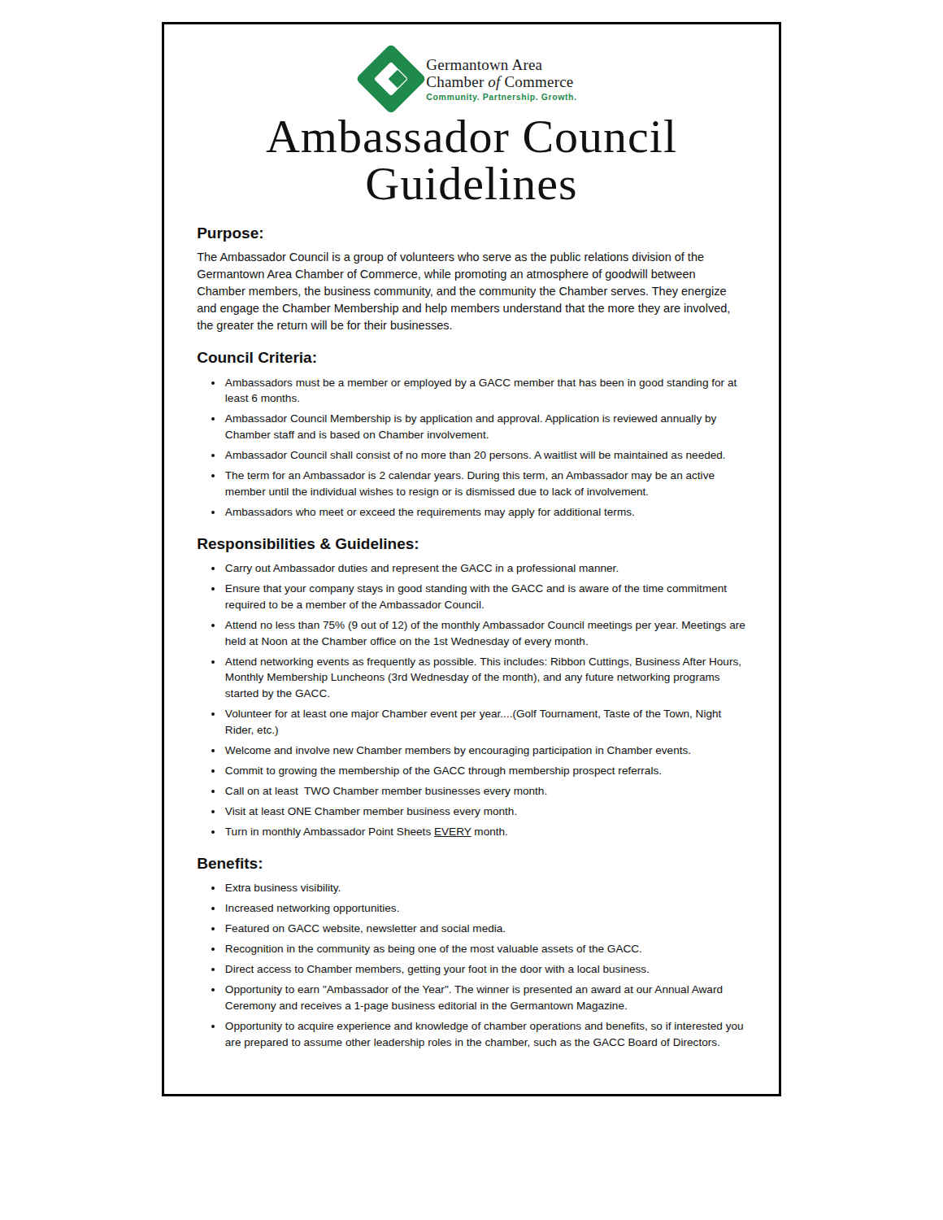Germantown Area
Chamber of Commerce
Community. Partnership. Growth.
Ambassador Council Guidelines
Purpose:
The Ambassador Council is a group of volunteers who serve as the public relations division of the Germantown Area Chamber of Commerce, while promoting an atmosphere of goodwill between Chamber members, the business community, and the community the Chamber serves. They energize and engage the Chamber Membership and help members understand that the more they are involved, the greater the return will be for their businesses.
Council Criteria:
Ambassadors must be a member or employed by a GACC member that has been in good standing for at least 6 months.
Ambassador Council Membership is by application and approval. Application is reviewed annually by Chamber staff and is based on Chamber involvement.
Ambassador Council shall consist of no more than 20 persons. A waitlist will be maintained as needed.
The term for an Ambassador is 2 calendar years. During this term, an Ambassador may be an active member until the individual wishes to resign or is dismissed due to lack of involvement.
Ambassadors who meet or exceed the requirements may apply for additional terms.
Responsibilities & Guidelines:
Carry out Ambassador duties and represent the GACC in a professional manner.
Ensure that your company stays in good standing with the GACC and is aware of the time commitment required to be a member of the Ambassador Council.
Attend no less than 75% (9 out of 12) of the monthly Ambassador Council meetings per year. Meetings are held at Noon at the Chamber office on the 1st Wednesday of every month.
Attend networking events as frequently as possible. This includes: Ribbon Cuttings, Business After Hours, Monthly Membership Luncheons (3rd Wednesday of the month), and any future networking programs started by the GACC.
Volunteer for at least one major Chamber event per year....(Golf Tournament, Taste of the Town, Night Rider, etc.)
Welcome and involve new Chamber members by encouraging participation in Chamber events.
Commit to growing the membership of the GACC through membership prospect referrals.
Call on at least TWO Chamber member businesses every month.
Visit at least ONE Chamber member business every month.
Turn in monthly Ambassador Point Sheets EVERY month.
Benefits:
Extra business visibility.
Increased networking opportunities.
Featured on GACC website, newsletter and social media.
Recognition in the community as being one of the most valuable assets of the GACC.
Direct access to Chamber members, getting your foot in the door with a local business.
Opportunity to earn "Ambassador of the Year". The winner is presented an award at our Annual Award Ceremony and receives a 1-page business editorial in the Germantown Magazine.
Opportunity to acquire experience and knowledge of chamber operations and benefits, so if interested you are prepared to assume other leadership roles in the chamber, such as the GACC Board of Directors.